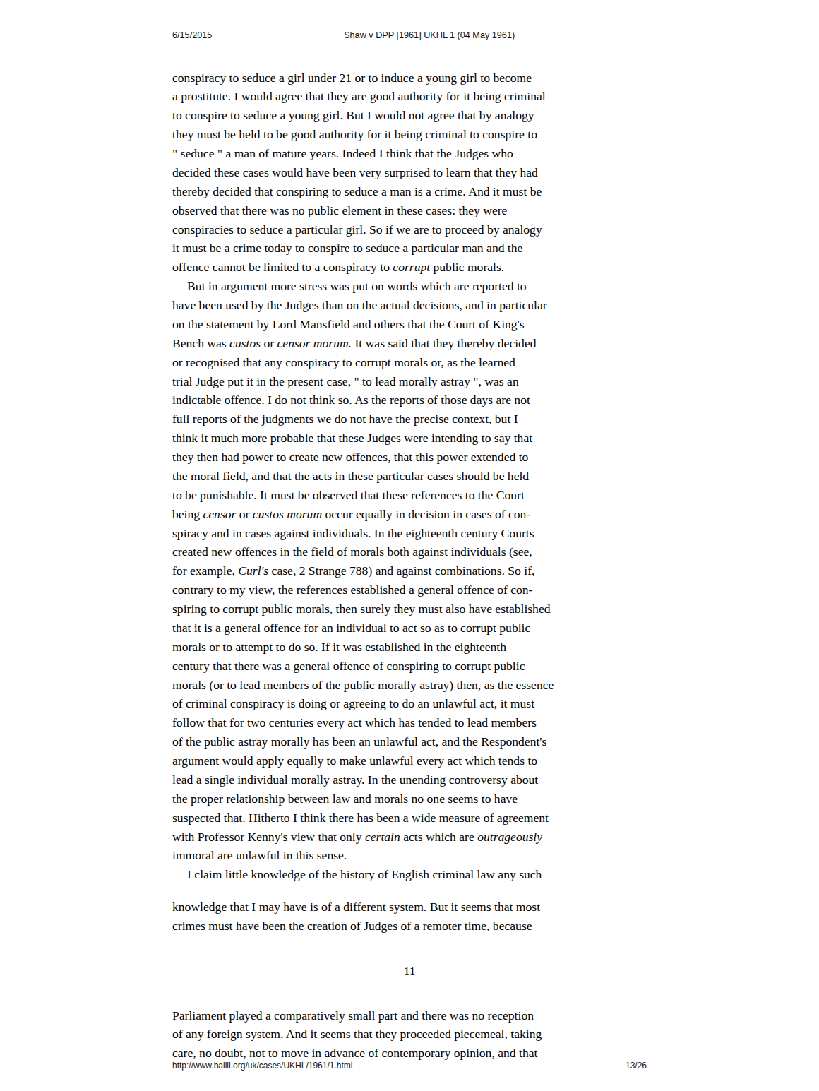6/15/2015 Shaw v DPP [1961] UKHL 1 (04 May 1961)
conspiracy to seduce a girl under 21 or to induce a young girl to become
a prostitute. I would agree that they are good authority for it being criminal
to conspire to seduce a young girl. But I would not agree that by analogy
they must be held to be good authority for it being criminal to conspire to
" seduce " a man of mature years. Indeed I think that the Judges who
decided these cases would have been very surprised to learn that they had
thereby decided that conspiring to seduce a man is a crime. And it must be
observed that there was no public element in these cases: they were
conspiracies to seduce a particular girl. So if we are to proceed by analogy
it must be a crime today to conspire to seduce a particular man and the
offence cannot be limited to a conspiracy to corrupt public morals.
But in argument more stress was put on words which are reported to
have been used by the Judges than on the actual decisions, and in particular
on the statement by Lord Mansfield and others that the Court of King's
Bench was custos or censor morum. It was said that they thereby decided
or recognised that any conspiracy to corrupt morals or, as the learned
trial Judge put it in the present case, " to lead morally astray ", was an
indictable offence. I do not think so. As the reports of those days are not
full reports of the judgments we do not have the precise context, but I
think it much more probable that these Judges were intending to say that
they then had power to create new offences, that this power extended to
the moral field, and that the acts in these particular cases should be held
to be punishable. It must be observed that these references to the Court
being censor or custos morum occur equally in decision in cases of con-
spiracy and in cases against individuals. In the eighteenth century Courts
created new offences in the field of morals both against individuals (see,
for example, Curl's case, 2 Strange 788) and against combinations. So if,
contrary to my view, the references established a general offence of con-
spiring to corrupt public morals, then surely they must also have established
that it is a general offence for an individual to act so as to corrupt public
morals or to attempt to do so. If it was established in the eighteenth
century that there was a general offence of conspiring to corrupt public
morals (or to lead members of the public morally astray) then, as the essence
of criminal conspiracy is doing or agreeing to do an unlawful act, it must
follow that for two centuries every act which has tended to lead members
of the public astray morally has been an unlawful act, and the Respondent's
argument would apply equally to make unlawful every act which tends to
lead a single individual morally astray. In the unending controversy about
the proper relationship between law and morals no one seems to have
suspected that. Hitherto I think there has been a wide measure of agreement
with Professor Kenny's view that only certain acts which are outrageously
immoral are unlawful in this sense.
I claim little knowledge of the history of English criminal law any such
knowledge that I may have is of a different system. But it seems that most
crimes must have been the creation of Judges of a remoter time, because
11
Parliament played a comparatively small part and there was no reception
of any foreign system. And it seems that they proceeded piecemeal, taking
care, no doubt, not to move in advance of contemporary opinion, and that
http://www.bailii.org/uk/cases/UKHL/1961/1.html 13/26